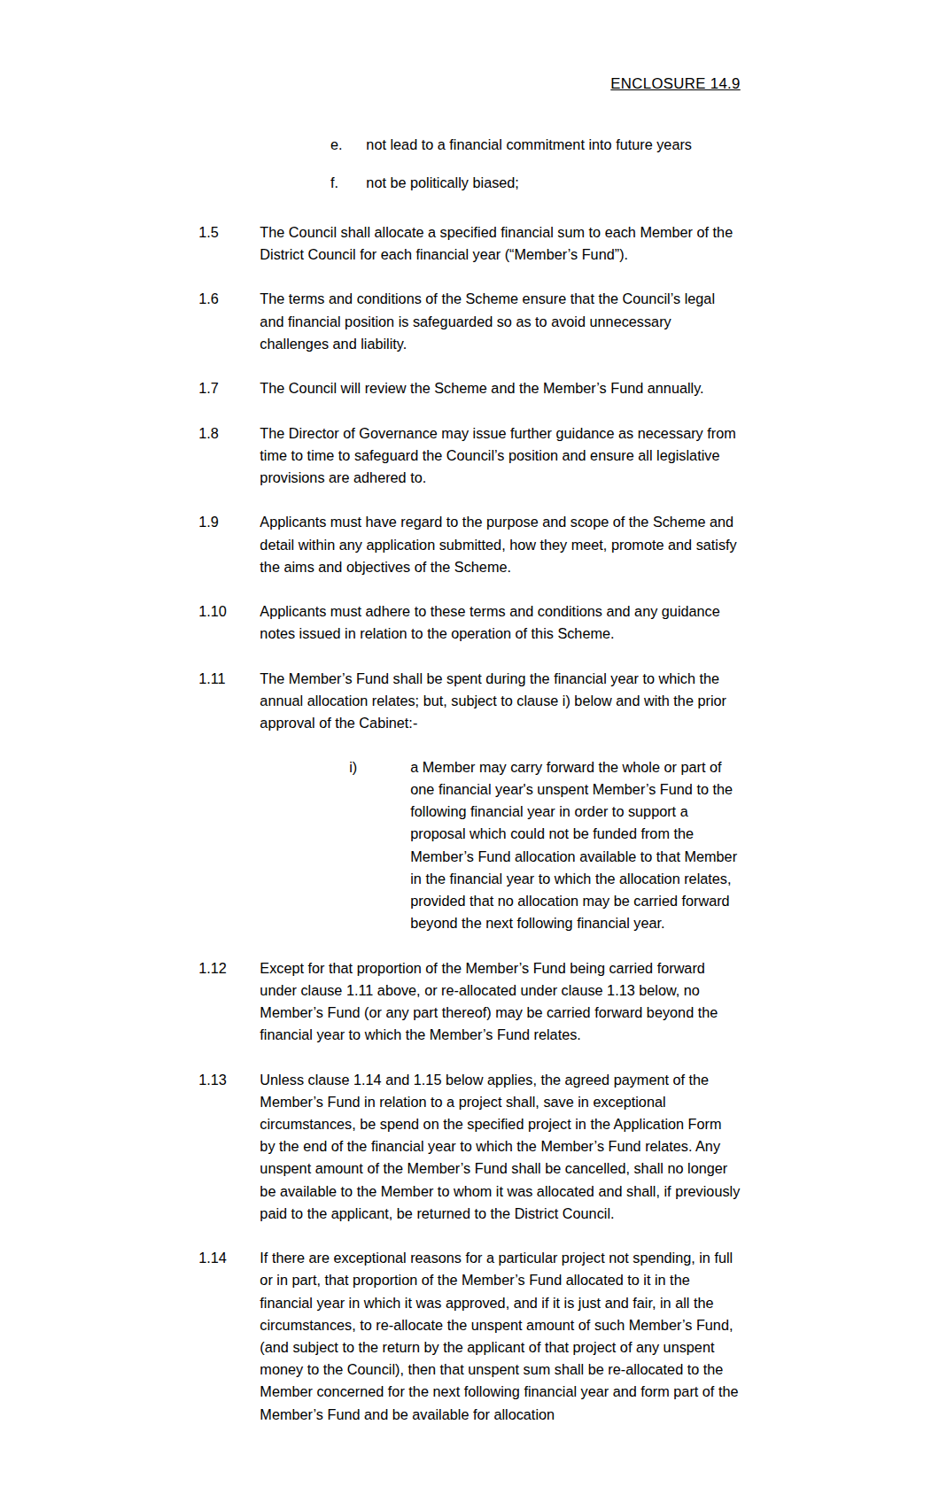ENCLOSURE 14.9
e. not lead to a financial commitment into future years
f. not be politically biased;
1.5
The Council shall allocate a specified financial sum to each Member of the District Council for each financial year (“Member’s Fund”).
1.6
The terms and conditions of the Scheme ensure that the Council’s legal and financial position is safeguarded so as to avoid unnecessary challenges and liability.
1.7
The Council will review the Scheme and the Member’s Fund annually.
1.8
The Director of Governance may issue further guidance as necessary from time to time to safeguard the Council’s position and ensure all legislative provisions are adhered to.
1.9
Applicants must have regard to the purpose and scope of the Scheme and detail within any application submitted, how they meet, promote and satisfy the aims and objectives of the Scheme.
1.10
Applicants must adhere to these terms and conditions and any guidance notes issued in relation to the operation of this Scheme.
1.11
The Member’s Fund shall be spent during the financial year to which the annual allocation relates; but, subject to clause i) below and with the prior approval of the Cabinet:-
i)
a Member may carry forward the whole or part of one financial year's unspent Member’s Fund to the following financial year in order to support a proposal which could not be funded from the Member’s Fund allocation available to that Member in the financial year to which the allocation relates, provided that no allocation may be carried forward beyond the next following financial year.
1.12
Except for that proportion of the Member’s Fund being carried forward under clause 1.11 above, or re-allocated under clause 1.13 below, no Member’s Fund (or any part thereof) may be carried forward beyond the financial year to which the Member’s Fund relates.
1.13
Unless clause 1.14 and 1.15 below applies, the agreed payment of the Member’s Fund in relation to a project shall, save in exceptional circumstances, be spend on the specified project in the Application Form by the end of the financial year to which the Member’s Fund relates. Any unspent amount of the Member’s Fund shall be cancelled, shall no longer be available to the Member to whom it was allocated and shall, if previously paid to the applicant, be returned to the District Council.
1.14
If there are exceptional reasons for a particular project not spending, in full or in part, that proportion of the Member’s Fund allocated to it in the financial year in which it was approved, and if it is just and fair, in all the circumstances, to re-allocate the unspent amount of such Member’s Fund, (and subject to the return by the applicant of that project of any unspent money to the Council), then that unspent sum shall be re-allocated to the Member concerned for the next following financial year and form part of the Member’s Fund and be available for allocation